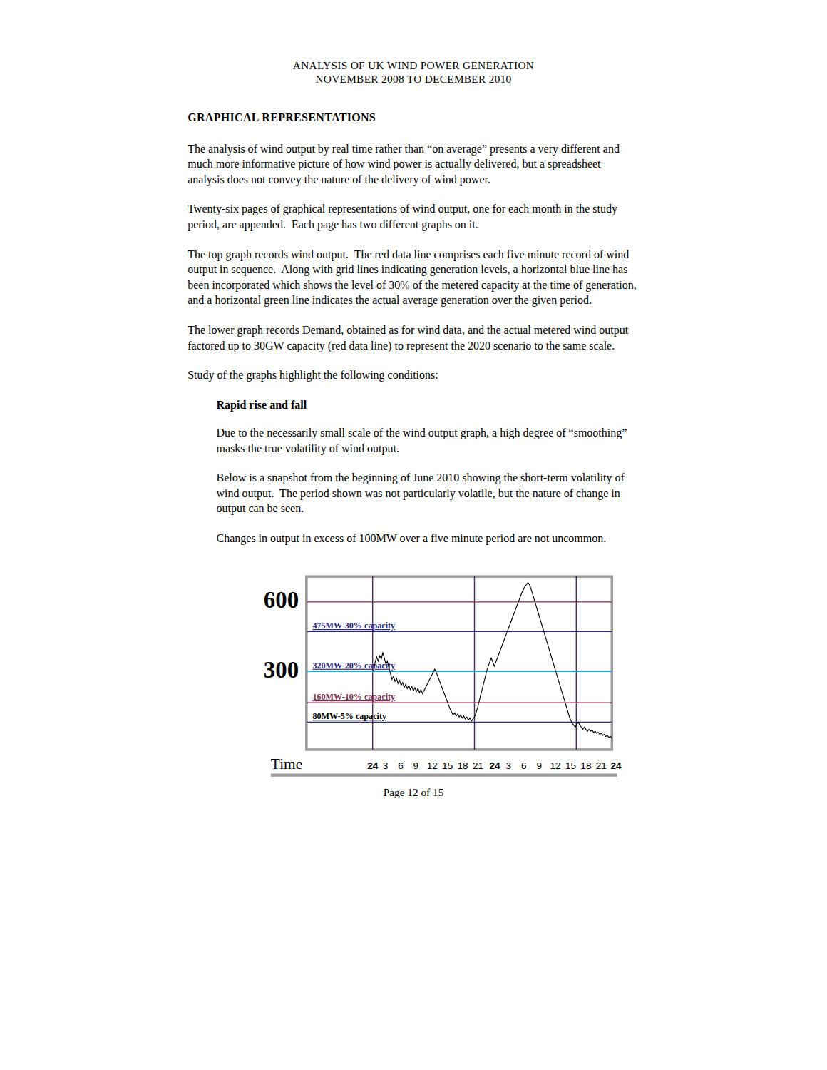Analysis of UK Wind Power Generation November 2008 to December 2010
Graphical Representations
The analysis of wind output by real time rather than “on average” presents a very different and much more informative picture of how wind power is actually delivered, but a spreadsheet analysis does not convey the nature of the delivery of wind power.
Twenty-six pages of graphical representations of wind output, one for each month in the study period, are appended. Each page has two different graphs on it.
The top graph records wind output. The red data line comprises each five minute record of wind output in sequence. Along with grid lines indicating generation levels, a horizontal blue line has been incorporated which shows the level of 30% of the metered capacity at the time of generation, and a horizontal green line indicates the actual average generation over the given period.
The lower graph records Demand, obtained as for wind data, and the actual metered wind output factored up to 30GW capacity (red data line) to represent the 2020 scenario to the same scale.
Study of the graphs highlight the following conditions:
Rapid rise and fall
Due to the necessarily small scale of the wind output graph, a high degree of “smoothing” masks the true volatility of wind output.
Below is a snapshot from the beginning of June 2010 showing the short-term volatility of wind output. The period shown was not particularly volatile, but the nature of change in output can be seen.
Changes in output in excess of 100MW over a five minute period are not uncommon.
Snapshot of wind output, early June 2010, showing five-minute volatility against capacity reference lines Wind output trace over two days. Horizontal reference lines mark 475MW (30% capacity), 320MW (20% capacity), 160MW (10% capacity) and 80MW (5% capacity). Vertical axis labels show 600 and 300. Time axis runs 24, 3, 6, 9, 12, 15, 18, 21, 24, 3, 6, 9, 12, 15, 18, 21, 24. 600 300 475MW-30% capacity 320MW-20% capacity 160MW-10% capacity 80MW-5% capacity Time 24 3 6 9 12 15 18 21 24 3 6 9 12 15 18 21 24
Page 12 of 15